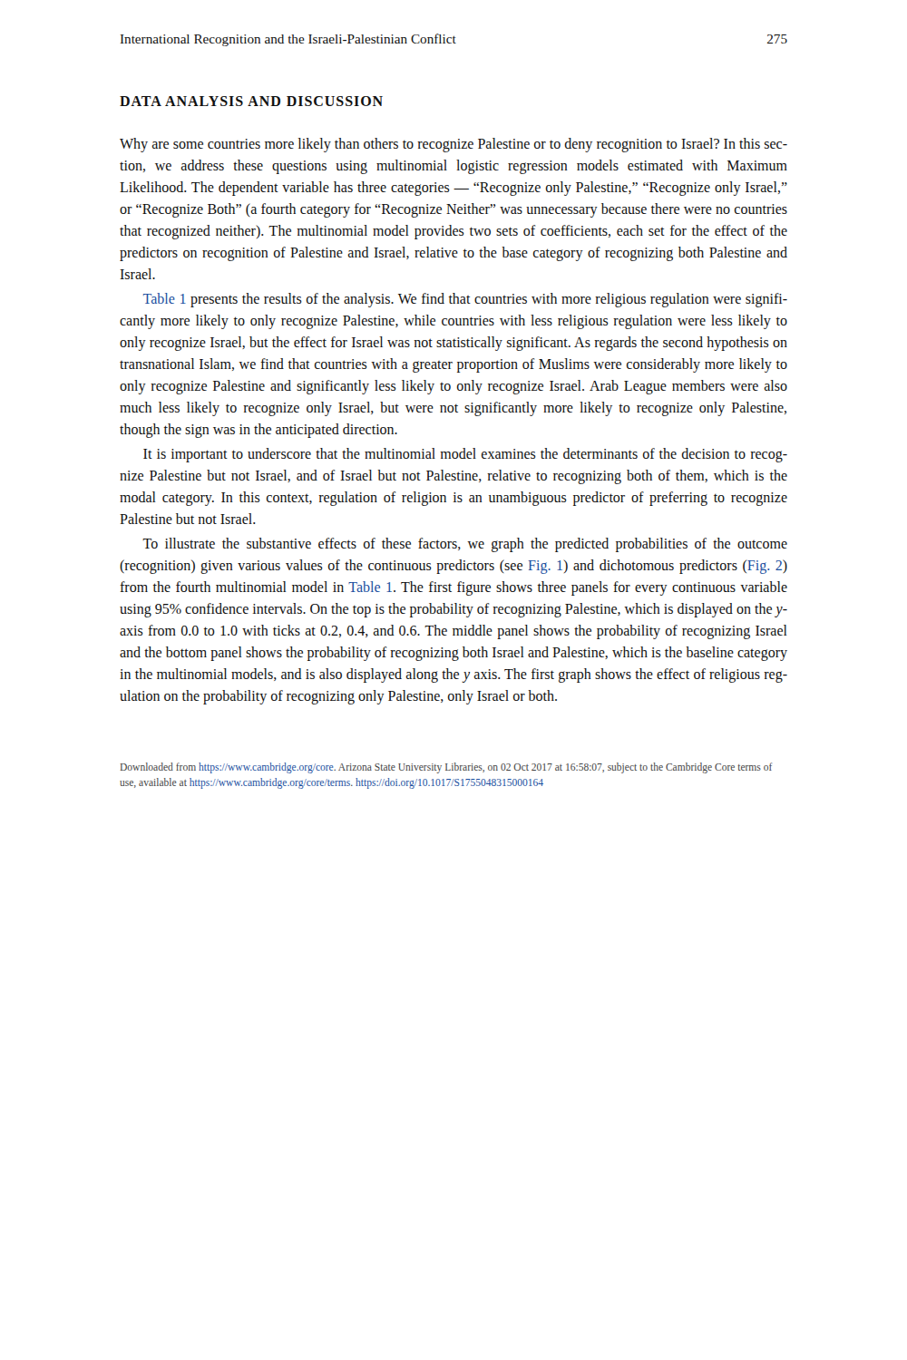International Recognition and the Israeli-Palestinian Conflict 275
Data Analysis and Discussion
Why are some countries more likely than others to recognize Palestine or to deny recognition to Israel? In this section, we address these questions using multinomial logistic regression models estimated with Maximum Likelihood. The dependent variable has three categories — “Recognize only Palestine,” “Recognize only Israel,” or “Recognize Both” (a fourth category for “Recognize Neither” was unnecessary because there were no countries that recognized neither). The multinomial model provides two sets of coefficients, each set for the effect of the predictors on recognition of Palestine and Israel, relative to the base category of recognizing both Palestine and Israel.
Table 1 presents the results of the analysis. We find that countries with more religious regulation were significantly more likely to only recognize Palestine, while countries with less religious regulation were less likely to only recognize Israel, but the effect for Israel was not statistically significant. As regards the second hypothesis on transnational Islam, we find that countries with a greater proportion of Muslims were considerably more likely to only recognize Palestine and significantly less likely to only recognize Israel. Arab League members were also much less likely to recognize only Israel, but were not significantly more likely to recognize only Palestine, though the sign was in the anticipated direction.
It is important to underscore that the multinomial model examines the determinants of the decision to recognize Palestine but not Israel, and of Israel but not Palestine, relative to recognizing both of them, which is the modal category. In this context, regulation of religion is an unambiguous predictor of preferring to recognize Palestine but not Israel.
To illustrate the substantive effects of these factors, we graph the predicted probabilities of the outcome (recognition) given various values of the continuous predictors (see Fig. 1) and dichotomous predictors (Fig. 2) from the fourth multinomial model in Table 1. The first figure shows three panels for every continuous variable using 95% confidence intervals. On the top is the probability of recognizing Palestine, which is displayed on the y-axis from 0.0 to 1.0 with ticks at 0.2, 0.4, and 0.6. The middle panel shows the probability of recognizing Israel and the bottom panel shows the probability of recognizing both Israel and Palestine, which is the baseline category in the multinomial models, and is also displayed along the y axis. The first graph shows the effect of religious regulation on the probability of recognizing only Palestine, only Israel or both.
Downloaded from https://www.cambridge.org/core. Arizona State University Libraries, on 02 Oct 2017 at 16:58:07, subject to the Cambridge Core terms of use, available at https://www.cambridge.org/core/terms. https://doi.org/10.1017/S1755048315000164